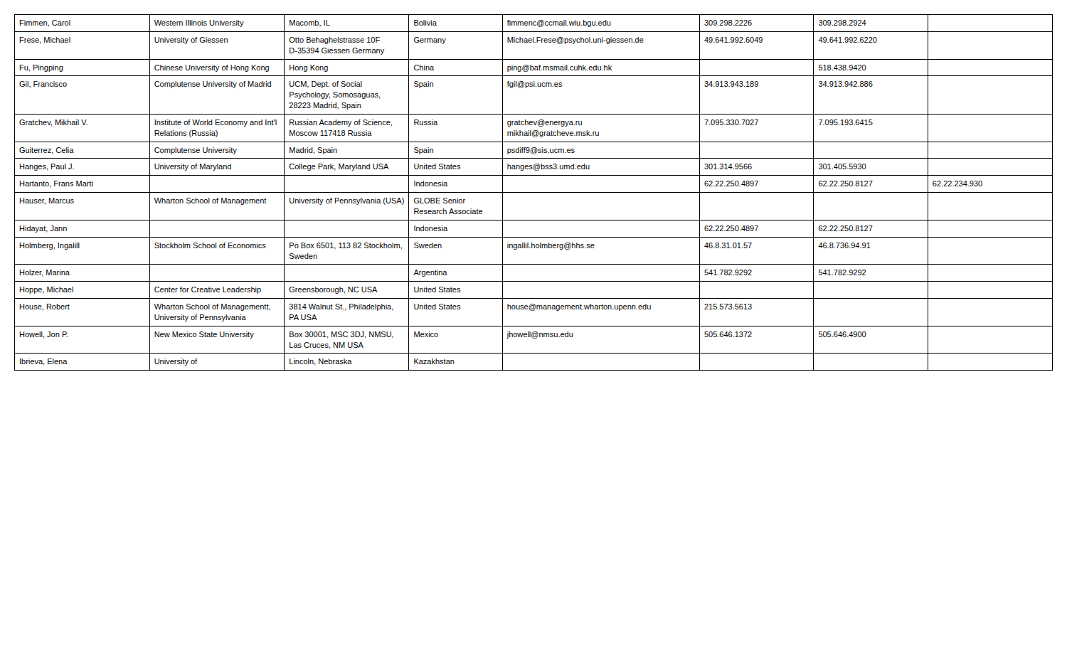| Fimmen, Carol | Western Illinois University | Macomb, IL | Bolivia | fimmenc@ccmail.wiu.bgu.edu | 309.298.2226 | 309.298.2924 | |
| Frese, Michael | University of Giessen | Otto Behaghelstrasse 10F D-35394 Giessen Germany | Germany | Michael.Frese@psychol.uni-giessen.de | 49.641.992.6049 | 49.641.992.6220 | |
| Fu, Pingping | Chinese University of Hong Kong | Hong Kong | China | ping@baf.msmail.cuhk.edu.hk | | 518.438.9420 | |
| Gil, Francisco | Complutense University of Madrid | UCM, Dept. of Social Psychology, Somosaguas, 28223 Madrid, Spain | Spain | fgil@psi.ucm.es | 34.913.943.189 | 34.913.942.886 | |
| Gratchev, Mikhail V. | Institute of World Economy and Int'l Relations (Russia) | Russian Academy of Science, Moscow 117418 Russia | Russia | gratchev@energya.ru mikhail@gratcheve.msk.ru | 7.095.330.7027 | 7.095.193.6415 | |
| Guiterrez, Celia | Complutense University | Madrid, Spain | Spain | psdiff9@sis.ucm.es | | | |
| Hanges, Paul J. | University of Maryland | College Park, Maryland USA | United States | hanges@bss3.umd.edu | 301.314.9566 | 301.405.5930 | |
| Hartanto, Frans Marti | | | Indonesia | | 62.22.250.4897 | 62.22.250.8127 | 62.22.234.930 |
| Hauser, Marcus | Wharton School of Management | University of Pennsylvania (USA) | GLOBE Senior Research Associate | | | | |
| Hidayat, Jann | | | Indonesia | | 62.22.250.4897 | 62.22.250.8127 | |
| Holmberg, Ingalill | Stockholm School of Economics | Po Box 6501, 113 82 Stockholm, Sweden | Sweden | ingallil.holmberg@hhs.se | 46.8.31.01.57 | 46.8.736.94.91 | |
| Holzer, Marina | | | Argentina | | 541.782.9292 | 541.782.9292 | |
| Hoppe, Michael | Center for Creative Leadership | Greensborough, NC USA | United States | | | | |
| House, Robert | Wharton School of Managementt, University of Pennsylvania | 3814 Walnut St., Philadelphia, PA USA | United States | house@management.wharton.upenn.edu | 215.573.5613 | | |
| Howell, Jon P. | New Mexico State University | Box 30001, MSC 3DJ, NMSU, Las Cruces, NM USA | Mexico | jhowell@nmsu.edu | 505.646.1372 | 505.646.4900 | |
| Ibrieva, Elena | University of | Lincoln, Nebraska | Kazakhstan | | | | |